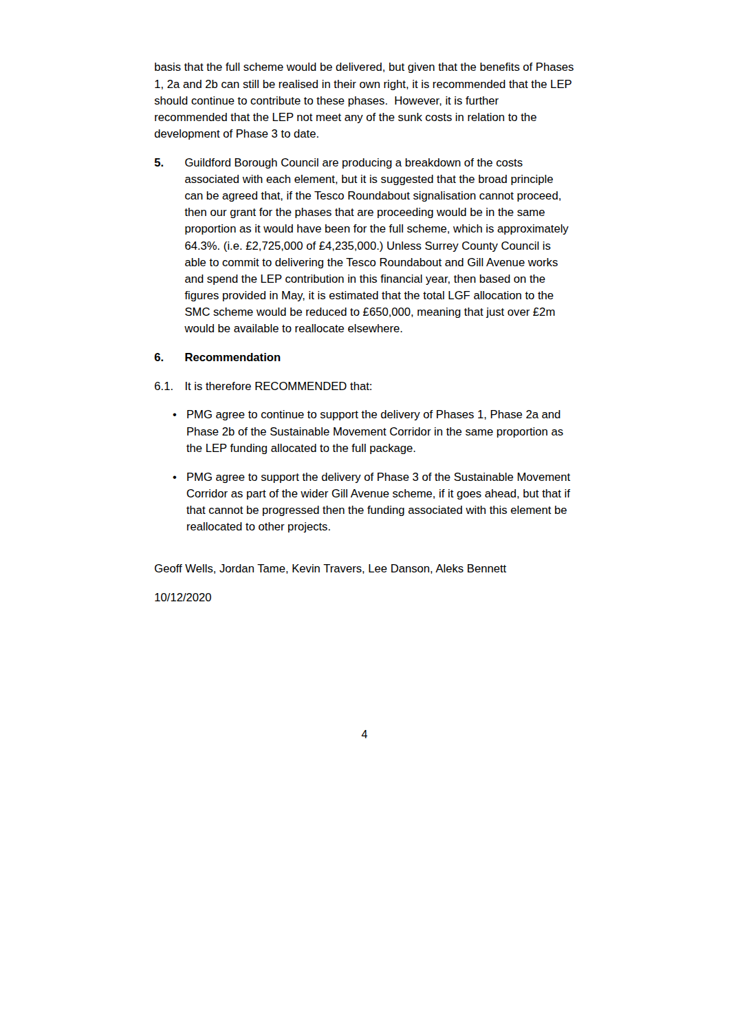basis that the full scheme would be delivered, but given that the benefits of Phases 1, 2a and 2b can still be realised in their own right, it is recommended that the LEP should continue to contribute to these phases. However, it is further recommended that the LEP not meet any of the sunk costs in relation to the development of Phase 3 to date.
5.
Guildford Borough Council are producing a breakdown of the costs associated with each element, but it is suggested that the broad principle can be agreed that, if the Tesco Roundabout signalisation cannot proceed, then our grant for the phases that are proceeding would be in the same proportion as it would have been for the full scheme, which is approximately 64.3%. (i.e. £2,725,000 of £4,235,000.) Unless Surrey County Council is able to commit to delivering the Tesco Roundabout and Gill Avenue works and spend the LEP contribution in this financial year, then based on the figures provided in May, it is estimated that the total LGF allocation to the SMC scheme would be reduced to £650,000, meaning that just over £2m would be available to reallocate elsewhere.
6. Recommendation
6.1.
It is therefore RECOMMENDED that:
PMG agree to continue to support the delivery of Phases 1, Phase 2a and Phase 2b of the Sustainable Movement Corridor in the same proportion as the LEP funding allocated to the full package.
PMG agree to support the delivery of Phase 3 of the Sustainable Movement Corridor as part of the wider Gill Avenue scheme, if it goes ahead, but that if that cannot be progressed then the funding associated with this element be reallocated to other projects.
Geoff Wells, Jordan Tame, Kevin Travers, Lee Danson, Aleks Bennett
10/12/2020
4